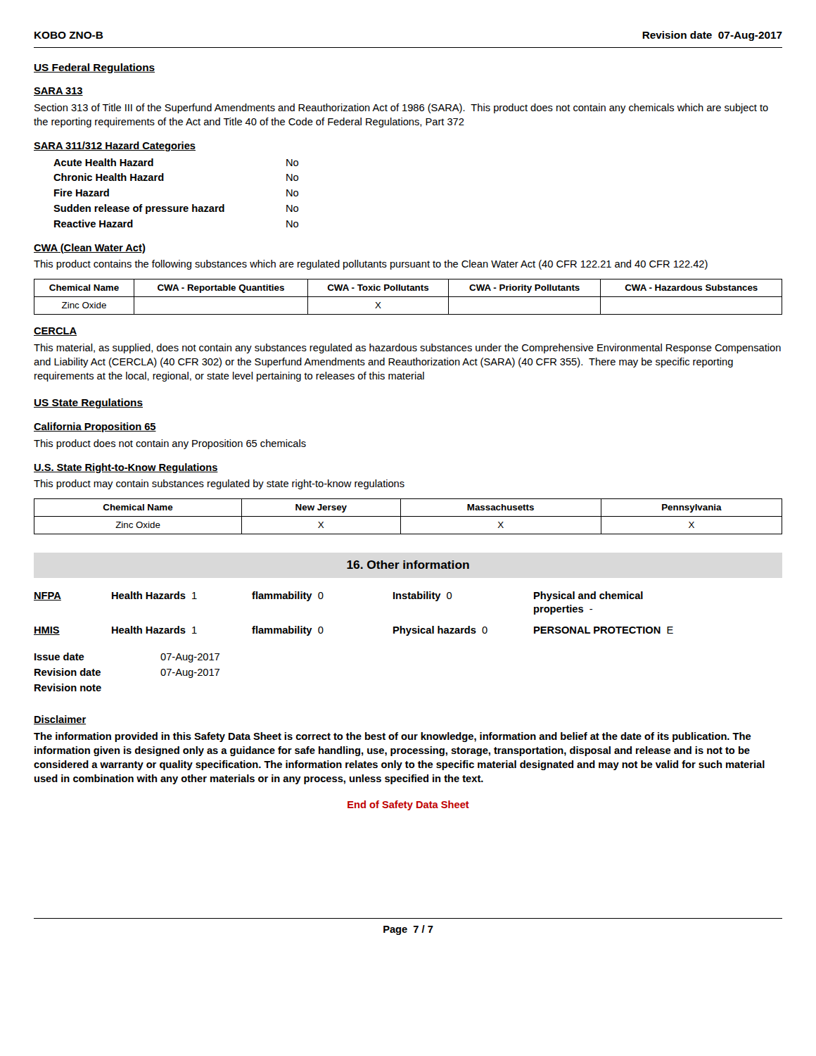KOBO ZNO-B Revision date 07-Aug-2017
US Federal Regulations
SARA 313
Section 313 of Title III of the Superfund Amendments and Reauthorization Act of 1986 (SARA). This product does not contain any chemicals which are subject to the reporting requirements of the Act and Title 40 of the Code of Federal Regulations, Part 372
SARA 311/312 Hazard Categories
Acute Health Hazard No
Chronic Health Hazard No
Fire Hazard No
Sudden release of pressure hazard No
Reactive Hazard No
CWA (Clean Water Act)
This product contains the following substances which are regulated pollutants pursuant to the Clean Water Act (40 CFR 122.21 and 40 CFR 122.42)
| Chemical Name | CWA - Reportable Quantities | CWA - Toxic Pollutants | CWA - Priority Pollutants | CWA - Hazardous Substances |
| --- | --- | --- | --- | --- |
| Zinc Oxide | | X | | |
CERCLA
This material, as supplied, does not contain any substances regulated as hazardous substances under the Comprehensive Environmental Response Compensation and Liability Act (CERCLA) (40 CFR 302) or the Superfund Amendments and Reauthorization Act (SARA) (40 CFR 355). There may be specific reporting requirements at the local, regional, or state level pertaining to releases of this material
US State Regulations
California Proposition 65
This product does not contain any Proposition 65 chemicals
U.S. State Right-to-Know Regulations
This product may contain substances regulated by state right-to-know regulations
| Chemical Name | New Jersey | Massachusetts | Pennsylvania |
| --- | --- | --- | --- |
| Zinc Oxide | X | X | X |
16. Other information
NFPA Health Hazards 1 flammability 0 Instability 0 Physical and chemical properties -
HMIS Health Hazards 1 flammability 0 Physical hazards 0 PERSONAL PROTECTION E
Issue date 07-Aug-2017
Revision date 07-Aug-2017
Revision note
Disclaimer
The information provided in this Safety Data Sheet is correct to the best of our knowledge, information and belief at the date of its publication. The information given is designed only as a guidance for safe handling, use, processing, storage, transportation, disposal and release and is not to be considered a warranty or quality specification. The information relates only to the specific material designated and may not be valid for such material used in combination with any other materials or in any process, unless specified in the text.
End of Safety Data Sheet
Page 7 / 7